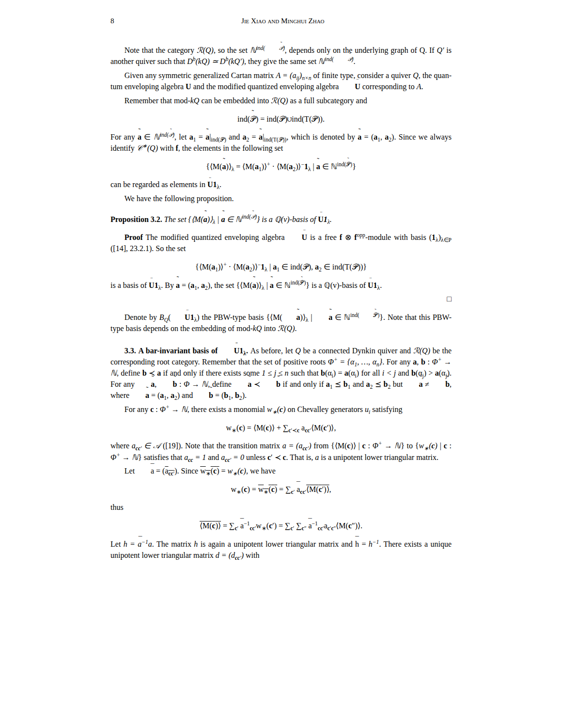8 Jie Xiao and Minghui Zhao
Note that the category ℛ(Q), so the set ℕind(𝒫), depends only on the underlying graph of Q. If Q′ is another quiver such that Db(kQ) ≃ Db(kQ′), they give the same set ℕind(𝒫).
Given any symmetric generalized Cartan matrix A = (aij)n×n of finite type, consider a quiver Q, the quantum enveloping algebra U and the modified quantized enveloping algebra U corresponding to A.
Remember that mod-kQ can be embedded into ℛ(Q) as a full subcategory and
ind(𝒫) = ind(𝒫)∪̇ind(T(𝒫)).
For any a ∈ ℕind(𝒫), let a1 = a|ind(𝒫) and a2 = a|ind(T(𝒫)), which is denoted by a = (a1, a2). Since we always identify 𝒞∗(Q) with f, the elements in the following set
{⟨M(a)⟩λ = ⟨M(a1)⟩+ · ⟨M(a2)⟩−1λ | a ∈ ℕind(𝒫)}
can be regarded as elements in U 1λ.
We have the following proposition.
Proposition 3.2. The set {⟨M(a)⟩λ | a ∈ ℕind(𝒫)} is a ℚ(v)-basis of U 1λ.
Proof The modified quantized enveloping algebra U is a free f ⊗ fopp-module with basis (1λ)λ∈P ([14], 23.2.1). So the set
{⟨M(a1)⟩+ · ⟨M(a2)⟩−1λ | a1 ∈ ind(𝒫), a2 ∈ ind(T(𝒫))}
is a basis of U 1λ. By a = (a1, a2), the set {⟨M(a)⟩λ | a ∈ ℕind(𝒫)} is a ℚ(v)-basis of U 1λ.
□
Denote by BQ(U 1λ) the PBW-type basis {⟨M(a)⟩λ | a ∈ ℕind(𝒫)}. Note that this PBW-type basis depends on the embedding of mod-kQ into ℛ(Q).
3.3. A bar-invariant basis of U 1λ. As before, let Q be a connected Dynkin quiver and ℛ(Q) be the corresponding root category. Remember that the set of positive roots Φ+ = {α1, …, αn}. For any a, b : Φ+ → ℕ, define b ≺ a if and only if there exists some 1 ≤ j ≤ n such that b(αi) = a(αi) for all i < j and b(αj) > a(αj). For any a, b : Φ → ℕ, define a ≺ b if and only if a1 ⪯ b1 and a2 ⪯ b2 but a ≠ b, where a = (a1, a2) and b = (b1, b2).
For any c : Φ+ → ℕ, there exists a monomial w∗(c) on Chevalley generators ui satisfying
w∗(c) = ⟨M(c)⟩ + ∑c′≺c acc′⟨M(c′)⟩,
where acc′ ∈ 𝒜 ([19]). Note that the transition matrix a = (acc′) from {⟨M(c)⟩ | c : Φ+ → ℕ} to {w∗(c) | c : Φ+ → ℕ} satisfies that acc = 1 and acc′ = 0 unless c′ ≺ c. That is, a is a unipotent lower triangular matrix.
Let a = (acc′). Since w∗(c) = w∗(c), we have
w∗(c) = w∗(c) = ∑c′ acc′⟨M(c′)⟩,
thus
⟨M(c)⟩ = ∑c′ a−1cc′w∗(c′) = ∑c′ ∑c″ a−1cc′ac′c″⟨M(c″)⟩.
Let h = a−1a. The matrix h is again a unipotent lower triangular matrix and h = h−1. There exists a unique unipotent lower triangular matrix d = (dcc′) with